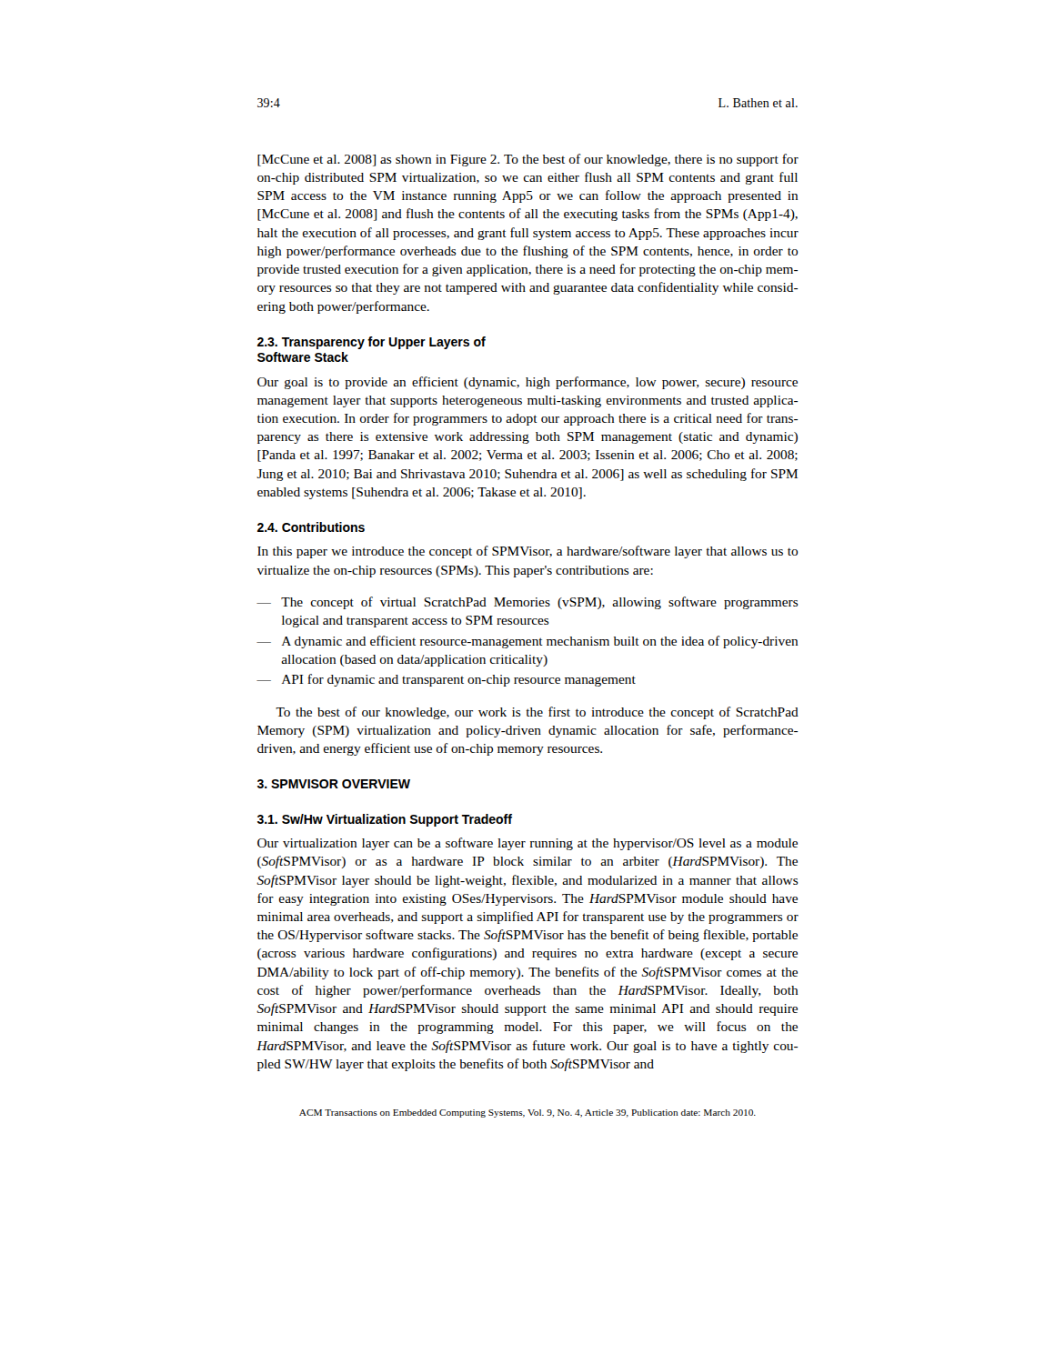39:4
L. Bathen et al.
[McCune et al. 2008] as shown in Figure 2. To the best of our knowledge, there is no support for on-chip distributed SPM virtualization, so we can either flush all SPM contents and grant full SPM access to the VM instance running App5 or we can follow the approach presented in [McCune et al. 2008] and flush the contents of all the executing tasks from the SPMs (App1-4), halt the execution of all processes, and grant full system access to App5. These approaches incur high power/performance overheads due to the flushing of the SPM contents, hence, in order to provide trusted execution for a given application, there is a need for protecting the on-chip memory resources so that they are not tampered with and guarantee data confidentiality while considering both power/performance.
2.3. Transparency for Upper Layers of
Software Stack
Our goal is to provide an efficient (dynamic, high performance, low power, secure) resource management layer that supports heterogeneous multi-tasking environments and trusted application execution. In order for programmers to adopt our approach there is a critical need for transparency as there is extensive work addressing both SPM management (static and dynamic) [Panda et al. 1997; Banakar et al. 2002; Verma et al. 2003; Issenin et al. 2006; Cho et al. 2008; Jung et al. 2010; Bai and Shrivastava 2010; Suhendra et al. 2006] as well as scheduling for SPM enabled systems [Suhendra et al. 2006; Takase et al. 2010].
2.4. Contributions
In this paper we introduce the concept of SPMVisor, a hardware/software layer that allows us to virtualize the on-chip resources (SPMs). This paper's contributions are:
The concept of virtual ScratchPad Memories (vSPM), allowing software programmers logical and transparent access to SPM resources
A dynamic and efficient resource-management mechanism built on the idea of policy-driven allocation (based on data/application criticality)
API for dynamic and transparent on-chip resource management
To the best of our knowledge, our work is the first to introduce the concept of ScratchPad Memory (SPM) virtualization and policy-driven dynamic allocation for safe, performance-driven, and energy efficient use of on-chip memory resources.
3. SPMVISOR OVERVIEW
3.1. Sw/Hw Virtualization Support Tradeoff
Our virtualization layer can be a software layer running at the hypervisor/OS level as a module (Soft SPMVisor) or as a hardware IP block similar to an arbiter (Hard SPMVisor). The Soft SPMVisor layer should be light-weight, flexible, and modularized in a manner that allows for easy integration into existing OSes/Hypervisors. The Hard SPMVisor module should have minimal area overheads, and support a simplified API for transparent use by the programmers or the OS/Hypervisor software stacks. The Soft SPMVisor has the benefit of being flexible, portable (across various hardware configurations) and requires no extra hardware (except a secure DMA/ability to lock part of off-chip memory). The benefits of the Soft SPMVisor comes at the cost of higher power/performance overheads than the Hard SPMVisor. Ideally, both Soft SPMVisor and Hard SPMVisor should support the same minimal API and should require minimal changes in the programming model. For this paper, we will focus on the Hard SPMVisor, and leave the Soft SPMVisor as future work. Our goal is to have a tightly coupled SW/HW layer that exploits the benefits of both Soft SPMVisor and
ACM Transactions on Embedded Computing Systems, Vol. 9, No. 4, Article 39, Publication date: March 2010.